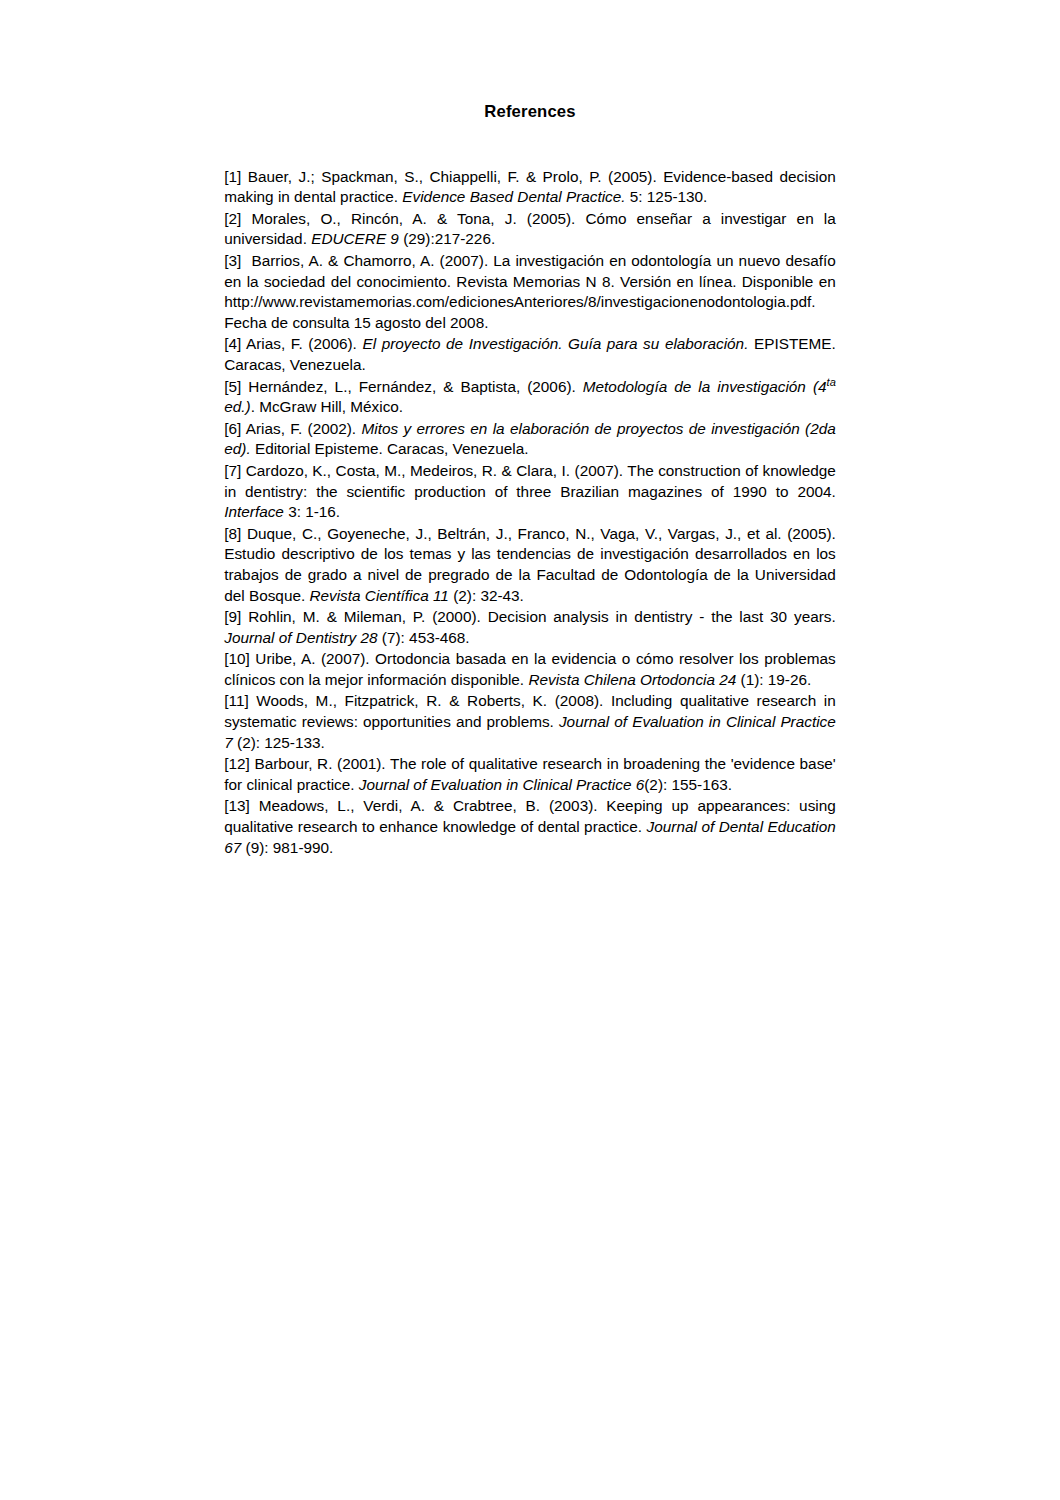References
[1] Bauer, J.; Spackman, S., Chiappelli, F. & Prolo, P. (2005). Evidence-based decision making in dental practice. Evidence Based Dental Practice. 5: 125-130.
[2] Morales, O., Rincón, A. & Tona, J. (2005). Cómo enseñar a investigar en la universidad. EDUCERE 9 (29):217-226.
[3] Barrios, A. & Chamorro, A. (2007). La investigación en odontología un nuevo desafío en la sociedad del conocimiento. Revista Memorias N 8. Versión en línea. Disponible en http://www.revistamemorias.com/edicionesAnteriores/8/investigacionenodontologia.pdf. Fecha de consulta 15 agosto del 2008.
[4] Arias, F. (2006). El proyecto de Investigación. Guía para su elaboración. EPISTEME. Caracas, Venezuela.
[5] Hernández, L., Fernández, & Baptista, (2006). Metodología de la investigación (4ta ed.). McGraw Hill, México.
[6] Arias, F. (2002). Mitos y errores en la elaboración de proyectos de investigación (2da ed). Editorial Episteme. Caracas, Venezuela.
[7] Cardozo, K., Costa, M., Medeiros, R. & Clara, I. (2007). The construction of knowledge in dentistry: the scientific production of three Brazilian magazines of 1990 to 2004. Interface 3: 1-16.
[8] Duque, C., Goyeneche, J., Beltrán, J., Franco, N., Vaga, V., Vargas, J., et al. (2005). Estudio descriptivo de los temas y las tendencias de investigación desarrollados en los trabajos de grado a nivel de pregrado de la Facultad de Odontología de la Universidad del Bosque. Revista Científica 11 (2): 32-43.
[9] Rohlin, M. & Mileman, P. (2000). Decision analysis in dentistry - the last 30 years. Journal of Dentistry 28 (7): 453-468.
[10] Uribe, A. (2007). Ortodoncia basada en la evidencia o cómo resolver los problemas clínicos con la mejor información disponible. Revista Chilena Ortodoncia 24 (1): 19-26.
[11] Woods, M., Fitzpatrick, R. & Roberts, K. (2008). Including qualitative research in systematic reviews: opportunities and problems. Journal of Evaluation in Clinical Practice 7 (2): 125-133.
[12] Barbour, R. (2001). The role of qualitative research in broadening the 'evidence base' for clinical practice. Journal of Evaluation in Clinical Practice 6(2): 155-163.
[13] Meadows, L., Verdi, A. & Crabtree, B. (2003). Keeping up appearances: using qualitative research to enhance knowledge of dental practice. Journal of Dental Education 67 (9): 981-990.